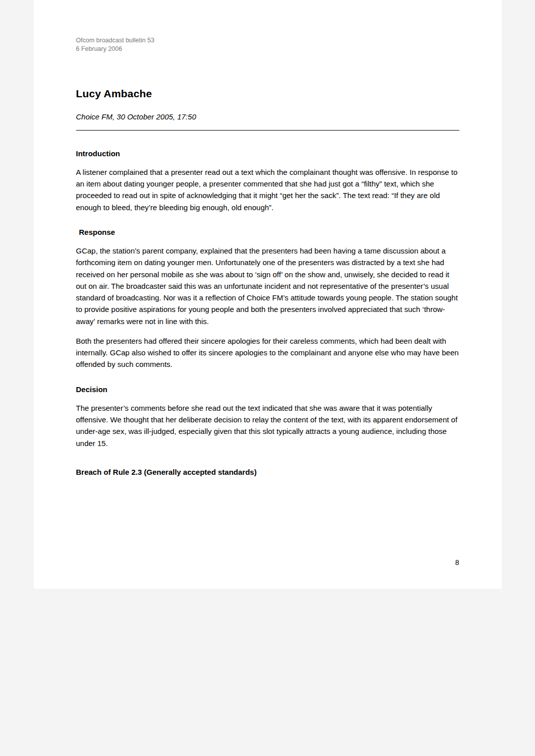Ofcom broadcast bulletin 53
6 February 2006
Lucy Ambache
Choice FM, 30 October 2005, 17:50
Introduction
A listener complained that a presenter read out a text which the complainant thought was offensive. In response to an item about dating younger people, a presenter commented that she had just got a “filthy” text, which she proceeded to read out in spite of acknowledging that it might “get her the sack”. The text read: “If they are old enough to bleed, they’re bleeding big enough, old enough”.
Response
GCap, the station’s parent company, explained that the presenters had been having a tame discussion about a forthcoming item on dating younger men. Unfortunately one of the presenters was distracted by a text she had received on her personal mobile as she was about to ‘sign off’ on the show and, unwisely, she decided to read it out on air. The broadcaster said this was an unfortunate incident and not representative of the presenter’s usual standard of broadcasting. Nor was it a reflection of Choice FM’s attitude towards young people. The station sought to provide positive aspirations for young people and both the presenters involved appreciated that such ‘throw-away’ remarks were not in line with this.
Both the presenters had offered their sincere apologies for their careless comments, which had been dealt with internally. GCap also wished to offer its sincere apologies to the complainant and anyone else who may have been offended by such comments.
Decision
The presenter’s comments before she read out the text indicated that she was aware that it was potentially offensive. We thought that her deliberate decision to relay the content of the text, with its apparent endorsement of under-age sex, was ill-judged, especially given that this slot typically attracts a young audience, including those under 15.
Breach of Rule 2.3 (Generally accepted standards)
8